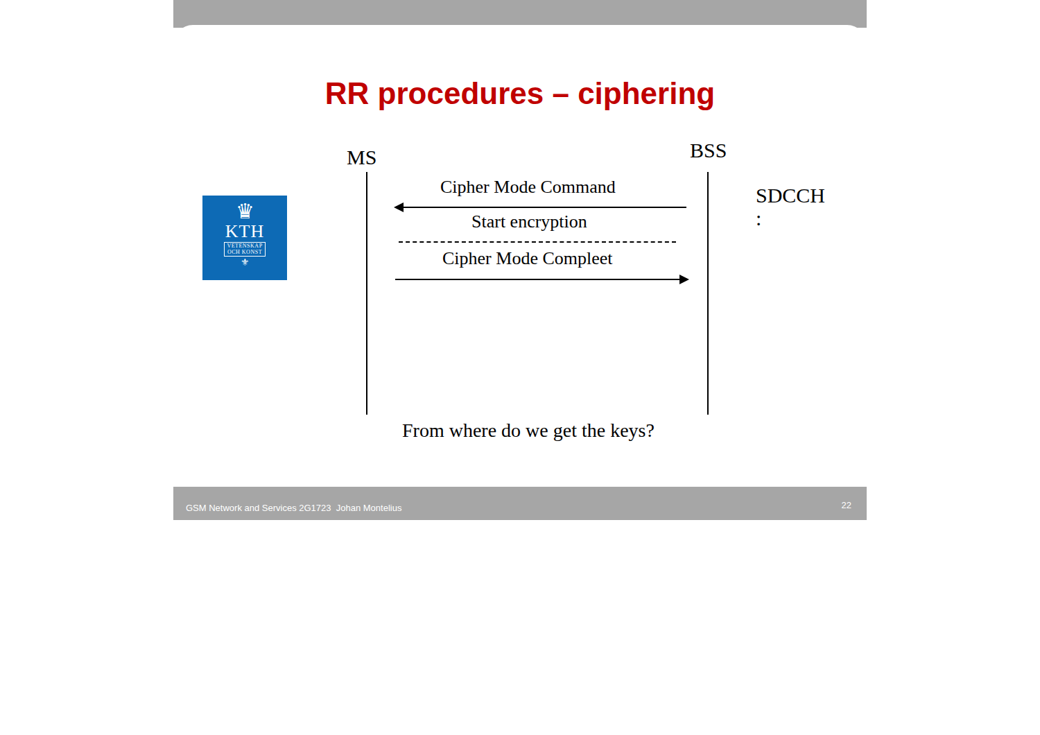RR procedures – ciphering
♛
KTH
VETENSKAP
OCH KONST
⚜
MS
BSS
SDCCH
:
Cipher Mode Command
Start encryption
Cipher Mode Compleet
From where do we get the keys?
GSM Network and Services 2G1723 Johan Montelius
22